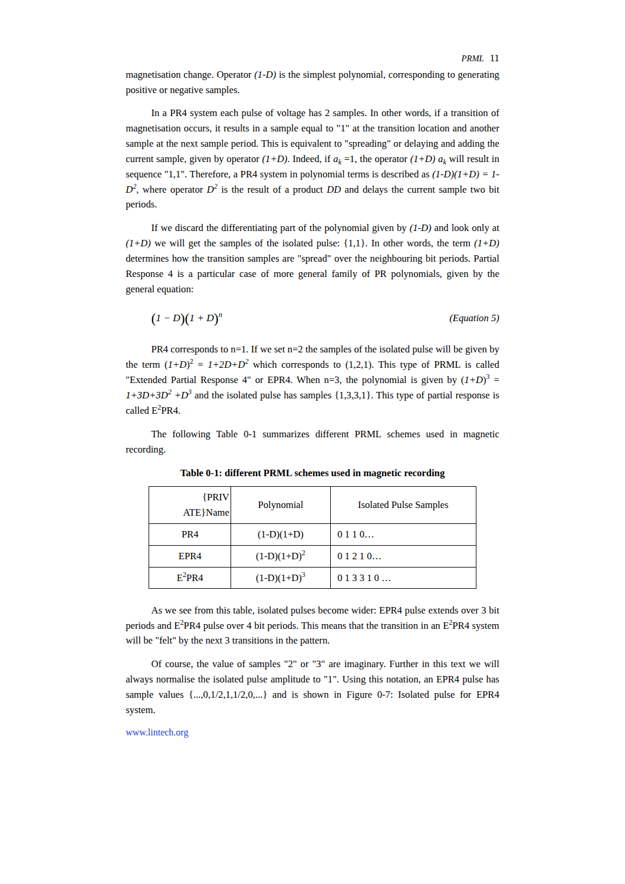PRML 11
magnetisation change. Operator (1-D) is the simplest polynomial, corresponding to generating positive or negative samples.
In a PR4 system each pulse of voltage has 2 samples. In other words, if a transition of magnetisation occurs, it results in a sample equal to "1" at the transition location and another sample at the next sample period. This is equivalent to "spreading" or delaying and adding the current sample, given by operator (1+D). Indeed, if ak =1, the operator (1+D) ak will result in sequence "1,1". Therefore, a PR4 system in polynomial terms is described as (1-D)(1+D) = 1-D2, where operator D2 is the result of a product DD and delays the current sample two bit periods.
If we discard the differentiating part of the polynomial given by (1-D) and look only at (1+D) we will get the samples of the isolated pulse: {1,1}. In other words, the term (1+D) determines how the transition samples are "spread" over the neighbouring bit periods. Partial Response 4 is a particular case of more general family of PR polynomials, given by the general equation:
(1 − D)(1 + D)n
(Equation 5)
PR4 corresponds to n=1. If we set n=2 the samples of the isolated pulse will be given by the term (1+D)2 = 1+2D+D2 which corresponds to (1,2,1). This type of PRML is called "Extended Partial Response 4" or EPR4. When n=3, the polynomial is given by (1+D)3 = 1+3D+3D2 +D3 and the isolated pulse has samples {1,3,3,1}. This type of partial response is called E2PR4.
The following Table 0-1 summarizes different PRML schemes used in magnetic recording.
Table 0-1: different PRML schemes used in magnetic recording
| {PRIV ATE}Name | Polynomial | Isolated Pulse Samples |
| --- | --- | --- |
| PR4 | (1-D)(1+D) | 0 1 1 0… |
| EPR4 | (1-D)(1+D) 2 | 0 1 2 1 0… |
| E 2 PR4 | (1-D)(1+D) 3 | 0 1 3 3 1 0 … |
As we see from this table, isolated pulses become wider: EPR4 pulse extends over 3 bit periods and E2PR4 pulse over 4 bit periods. This means that the transition in an E2PR4 system will be "felt" by the next 3 transitions in the pattern.
Of course, the value of samples "2" or "3" are imaginary. Further in this text we will always normalise the isolated pulse amplitude to "1". Using this notation, an EPR4 pulse has sample values {...,0,1/2,1,1/2,0,...} and is shown in Figure 0-7: Isolated pulse for EPR4 system.
www.lintech.org